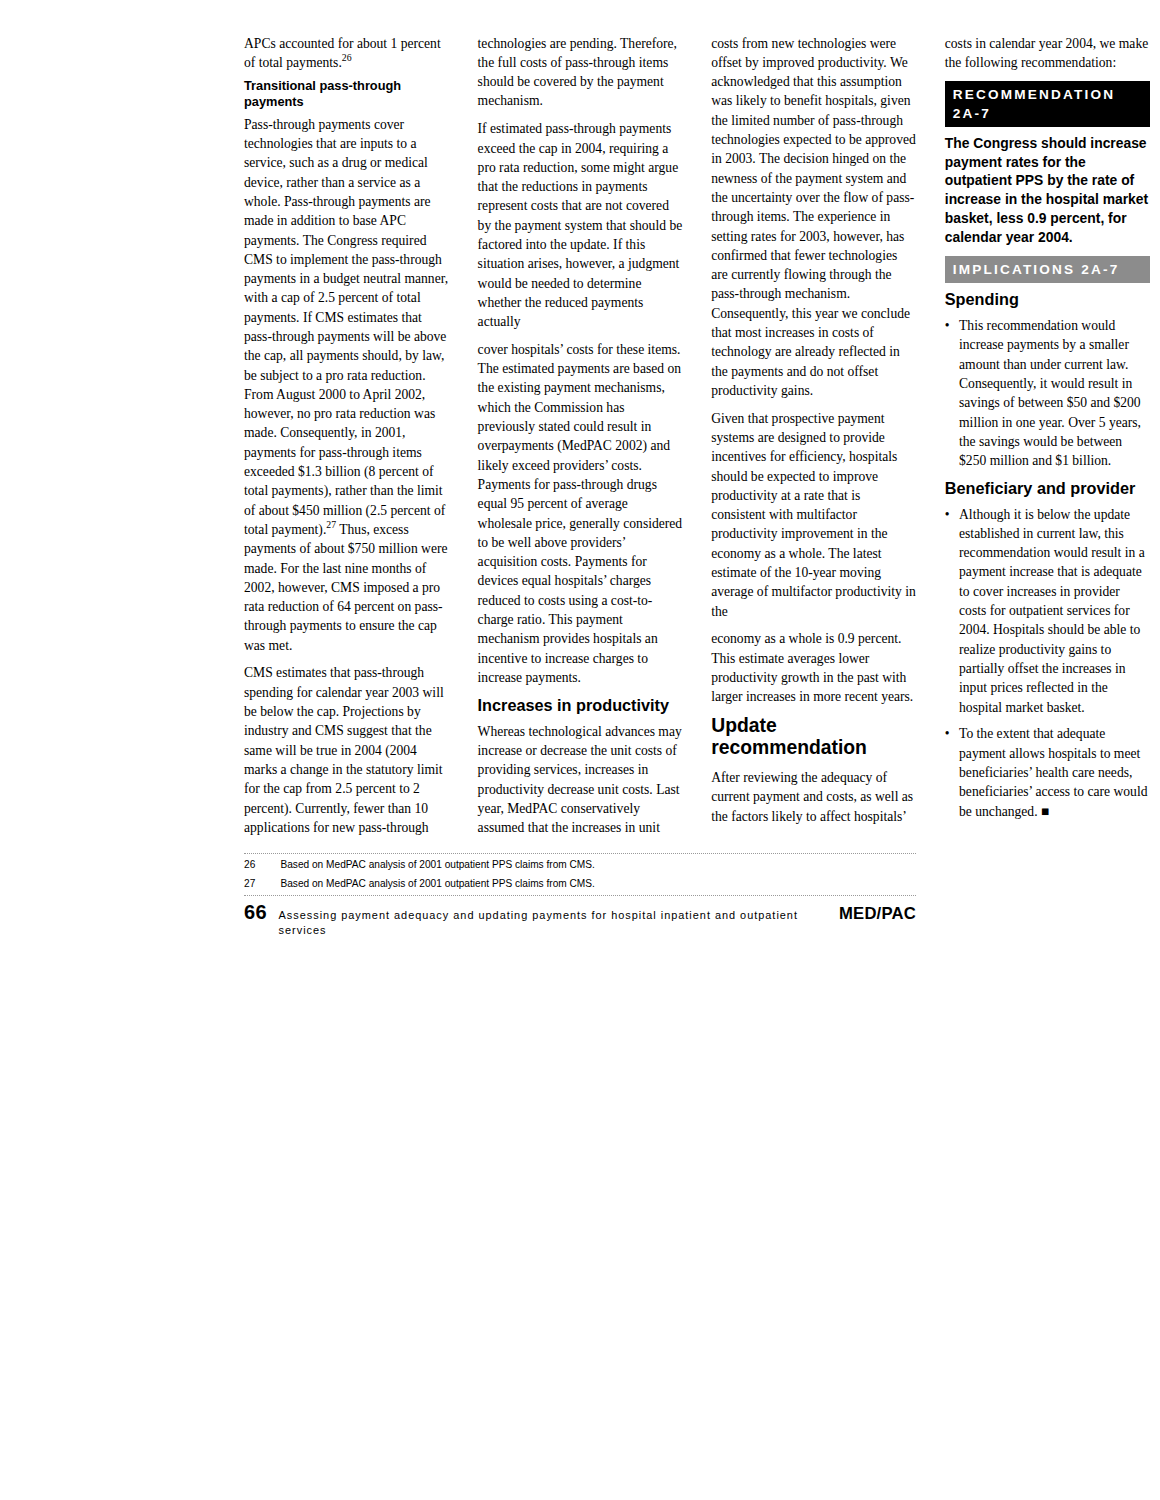APCs accounted for about 1 percent of total payments.26
Transitional pass-through payments
Pass-through payments cover technologies that are inputs to a service, such as a drug or medical device, rather than a service as a whole. Pass-through payments are made in addition to base APC payments. The Congress required CMS to implement the pass-through payments in a budget neutral manner, with a cap of 2.5 percent of total payments. If CMS estimates that pass-through payments will be above the cap, all payments should, by law, be subject to a pro rata reduction. From August 2000 to April 2002, however, no pro rata reduction was made. Consequently, in 2001, payments for pass-through items exceeded $1.3 billion (8 percent of total payments), rather than the limit of about $450 million (2.5 percent of total payment).27 Thus, excess payments of about $750 million were made. For the last nine months of 2002, however, CMS imposed a pro rata reduction of 64 percent on pass-through payments to ensure the cap was met.
CMS estimates that pass-through spending for calendar year 2003 will be below the cap. Projections by industry and CMS suggest that the same will be true in 2004 (2004 marks a change in the statutory limit for the cap from 2.5 percent to 2 percent). Currently, fewer than 10 applications for new pass-through technologies are pending. Therefore, the full costs of pass-through items should be covered by the payment mechanism.
If estimated pass-through payments exceed the cap in 2004, requiring a pro rata reduction, some might argue that the reductions in payments represent costs that are not covered by the payment system that should be factored into the update. If this situation arises, however, a judgment would be needed to determine whether the reduced payments actually
cover hospitals’ costs for these items. The estimated payments are based on the existing payment mechanisms, which the Commission has previously stated could result in overpayments (MedPAC 2002) and likely exceed providers’ costs. Payments for pass-through drugs equal 95 percent of average wholesale price, generally considered to be well above providers’ acquisition costs. Payments for devices equal hospitals’ charges reduced to costs using a cost-to-charge ratio. This payment mechanism provides hospitals an incentive to increase charges to increase payments.
Increases in productivity
Whereas technological advances may increase or decrease the unit costs of providing services, increases in productivity decrease unit costs. Last year, MedPAC conservatively assumed that the increases in unit costs from new technologies were offset by improved productivity. We acknowledged that this assumption was likely to benefit hospitals, given the limited number of pass-through technologies expected to be approved in 2003. The decision hinged on the newness of the payment system and the uncertainty over the flow of pass-through items. The experience in setting rates for 2003, however, has confirmed that fewer technologies are currently flowing through the pass-through mechanism. Consequently, this year we conclude that most increases in costs of technology are already reflected in the payments and do not offset productivity gains.
Given that prospective payment systems are designed to provide incentives for efficiency, hospitals should be expected to improve productivity at a rate that is consistent with multifactor productivity improvement in the economy as a whole. The latest estimate of the 10-year moving average of multifactor productivity in the
economy as a whole is 0.9 percent. This estimate averages lower productivity growth in the past with larger increases in more recent years.
Update recommendation
After reviewing the adequacy of current payment and costs, as well as the factors likely to affect hospitals’ costs in calendar year 2004, we make the following recommendation:
RECOMMENDATION 2A-7
The Congress should increase payment rates for the outpatient PPS by the rate of increase in the hospital market basket, less 0.9 percent, for calendar year 2004.
IMPLICATIONS 2A-7
Spending
This recommendation would increase payments by a smaller amount than under current law. Consequently, it would result in savings of between $50 and $200 million in one year. Over 5 years, the savings would be between $250 million and $1 billion.
Beneficiary and provider
Although it is below the update established in current law, this recommendation would result in a payment increase that is adequate to cover increases in provider costs for outpatient services for 2004. Hospitals should be able to realize productivity gains to partially offset the increases in input prices reflected in the hospital market basket.
To the extent that adequate payment allows hospitals to meet beneficiaries’ health care needs, beneficiaries’ access to care would be unchanged. ■
26
Based on MedPAC analysis of 2001 outpatient PPS claims from CMS.
27
Based on MedPAC analysis of 2001 outpatient PPS claims from CMS.
66 Assessing payment adequacy and updating payments for hospital inpatient and outpatient services
MED/PAC